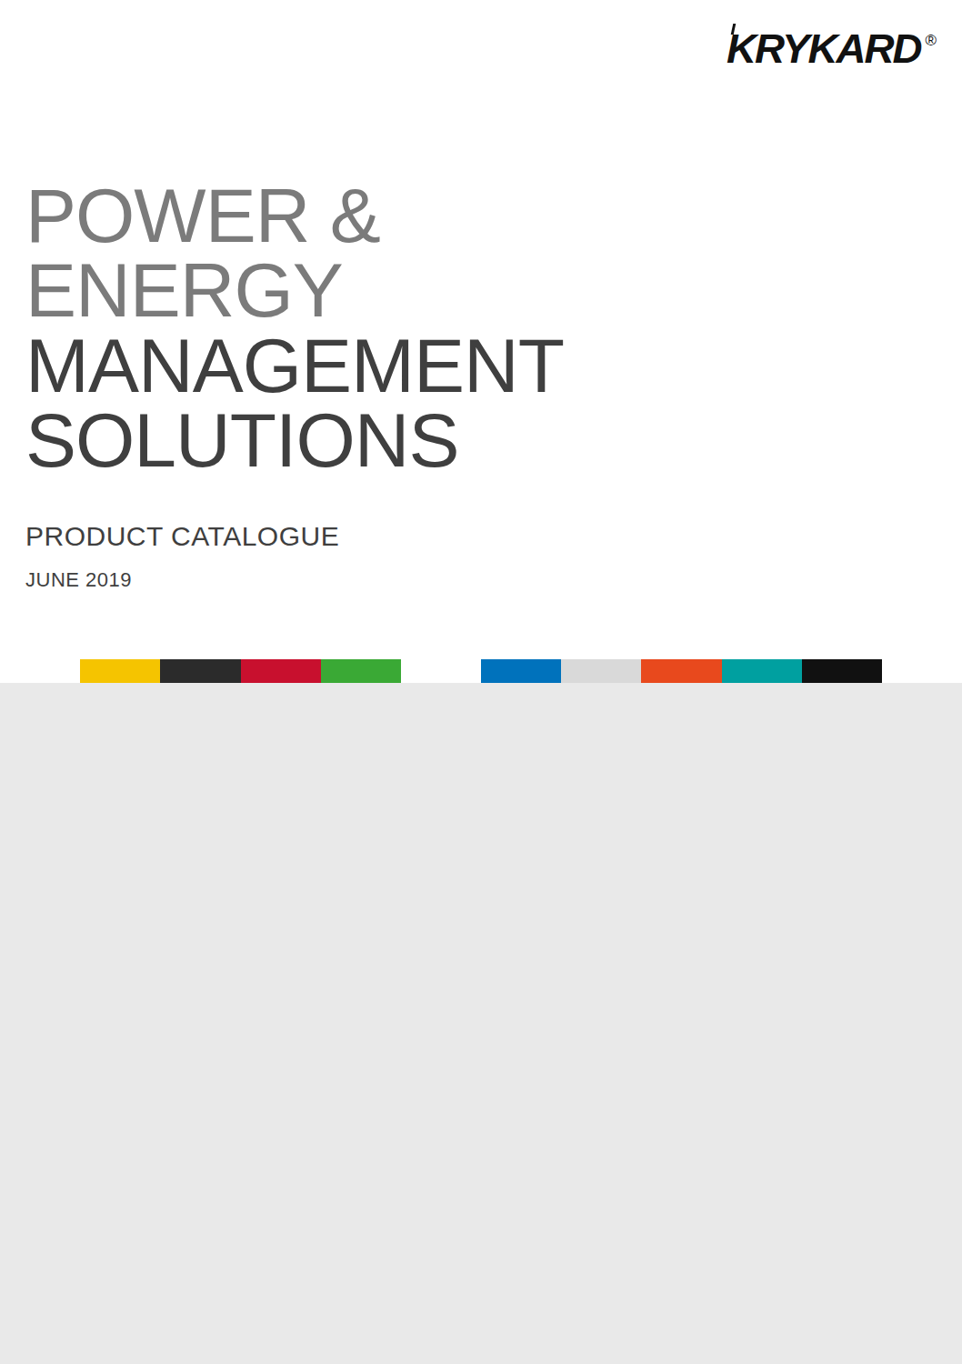KRYKARD ®
POWER & ENERGY MANAGEMENT SOLUTIONS
PRODUCT CATALOGUE
JUNE 2019